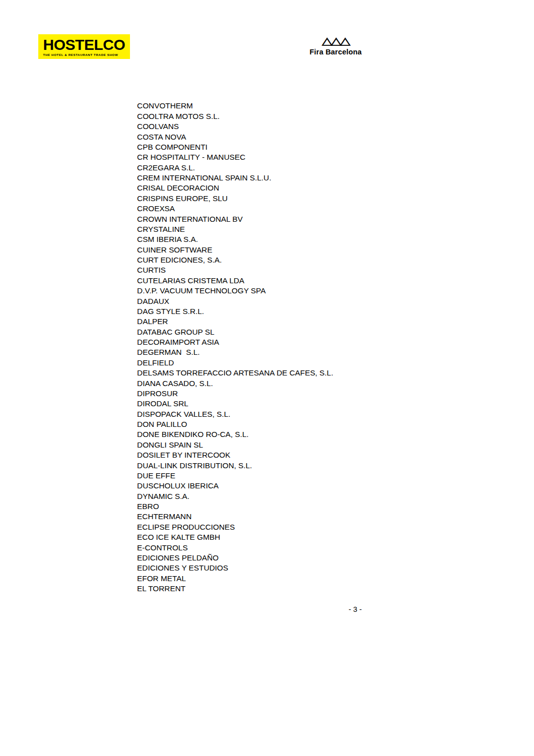HOSTELCO THE HOTEL & RESTAURANT TRADE SHOW
△△△ Fira Barcelona
CONVOTHERM
COOLTRA MOTOS S.L.
COOLVANS
COSTA NOVA
CPB COMPONENTI
CR HOSPITALITY - MANUSEC
CR2EGARA S.L.
CREM INTERNATIONAL SPAIN S.L.U.
CRISAL DECORACION
CRISPINS EUROPE, SLU
CROEXSA
CROWN INTERNATIONAL BV
CRYSTALINE
CSM IBERIA S.A.
CUINER SOFTWARE
CURT EDICIONES, S.A.
CURTIS
CUTELARIAS CRISTEMA LDA
D.V.P. VACUUM TECHNOLOGY SPA
DADAUX
DAG STYLE S.R.L.
DALPER
DATABAC GROUP SL
DECORAIMPORT ASIA
DEGERMAN S.L.
DELFIELD
DELSAMS TORREFACCIO ARTESANA DE CAFES, S.L.
DIANA CASADO, S.L.
DIPROSUR
DIRODAL SRL
DISPOPACK VALLES, S.L.
DON PALILLO
DONE BIKENDIKO RO-CA, S.L.
DONGLI SPAIN SL
DOSILET BY INTERCOOK
DUAL-LINK DISTRIBUTION, S.L.
DUE EFFE
DUSCHOLUX IBERICA
DYNAMIC S.A.
EBRO
ECHTERMANN
ECLIPSE PRODUCCIONES
ECO ICE KALTE GMBH
E-CONTROLS
EDICIONES PELDAÑO
EDICIONES Y ESTUDIOS
EFOR METAL
EL TORRENT
- 3 -